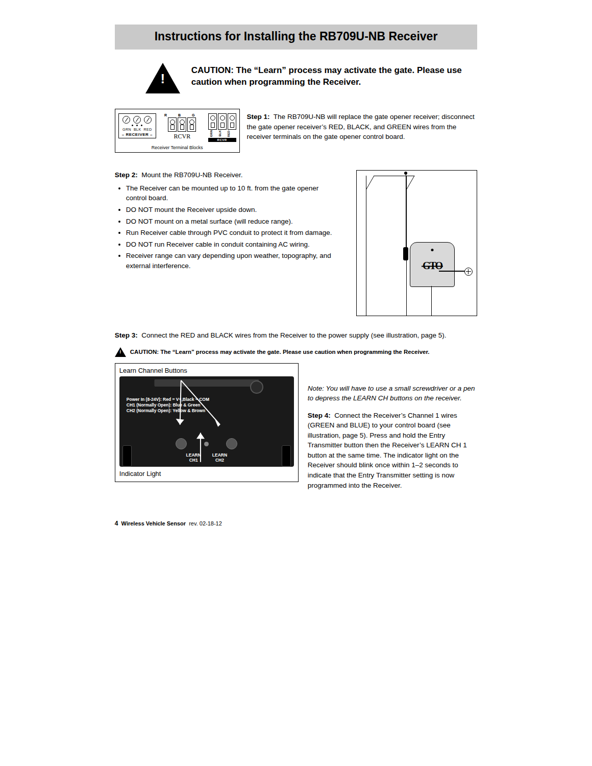Instructions for Installing the RB709U-NB Receiver
!
CAUTION: The “Learn” process may activate the gate. Please use caution when programming the Receiver.
GRN BLK RED
– RECEIVER –
R B G
RCVR
GRN
BLK
RED
RCVR
Receiver Terminal Blocks
Step 1: The RB709U-NB will replace the gate opener receiver; disconnect the gate opener receiver’s RED, BLACK, and GREEN wires from the receiver terminals on the gate opener control board.
Step 2: Mount the RB709U-NB Receiver.
The Receiver can be mounted up to 10 ft. from the gate opener control board.
DO NOT mount the Receiver upside down.
DO NOT mount on a metal surface (will reduce range).
Run Receiver cable through PVC conduit to protect it from damage.
DO NOT run Receiver cable in conduit containing AC wiring.
Receiver range can vary depending upon weather, topography, and external interference.
GTO
Step 3: Connect the RED and BLACK wires from the Receiver to the power supply (see illustration, page 5).
!
CAUTION: The “Learn” process may activate the gate. Please use caution when programming the Receiver.
Learn Channel Buttons
Power In (8-24V): Red = V+,Black = COM
CH1 (Normally Open): Blue & Green
CH2 (Normally Open): Yellow & Brown
LEARN
CH1
LEARN
CH2
Indicator Light
Note: You will have to use a small screwdriver or a pen to depress the LEARN CH buttons on the receiver.
Step 4: Connect the Receiver’s Channel 1 wires (GREEN and BLUE) to your control board (see illustration, page 5). Press and hold the Entry Transmitter button then the Receiver’s LEARN CH 1 button at the same time. The indicator light on the Receiver should blink once within 1–2 seconds to indicate that the Entry Transmitter setting is now programmed into the Receiver.
4 Wireless Vehicle Sensor rev. 02-18-12